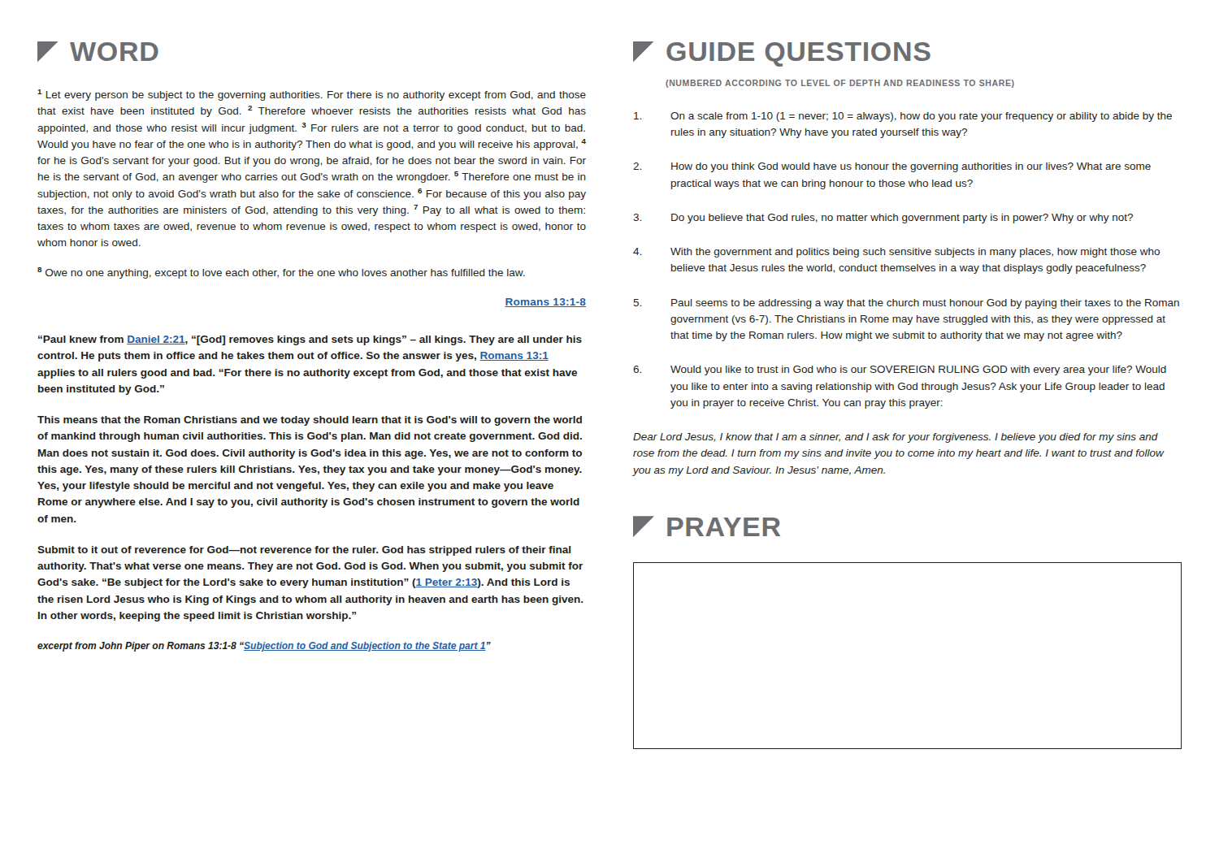Word
1 Let every person be subject to the governing authorities. For there is no authority except from God, and those that exist have been instituted by God. 2 Therefore whoever resists the authorities resists what God has appointed, and those who resist will incur judgment. 3 For rulers are not a terror to good conduct, but to bad. Would you have no fear of the one who is in authority? Then do what is good, and you will receive his approval, 4 for he is God's servant for your good. But if you do wrong, be afraid, for he does not bear the sword in vain. For he is the servant of God, an avenger who carries out God's wrath on the wrongdoer. 5 Therefore one must be in subjection, not only to avoid God's wrath but also for the sake of conscience. 6 For because of this you also pay taxes, for the authorities are ministers of God, attending to this very thing. 7 Pay to all what is owed to them: taxes to whom taxes are owed, revenue to whom revenue is owed, respect to whom respect is owed, honor to whom honor is owed.
8 Owe no one anything, except to love each other, for the one who loves another has fulfilled the law.
Romans 13:1-8
“Paul knew from Daniel 2:21, “[God] removes kings and sets up kings” – all kings. They are all under his control. He puts them in office and he takes them out of office. So the answer is yes, Romans 13:1 applies to all rulers good and bad. “For there is no authority except from God, and those that exist have been instituted by God.”
This means that the Roman Christians and we today should learn that it is God's will to govern the world of mankind through human civil authorities. This is God's plan. Man did not create government. God did. Man does not sustain it. God does. Civil authority is God's idea in this age. Yes, we are not to conform to this age. Yes, many of these rulers kill Christians. Yes, they tax you and take your money—God's money. Yes, your lifestyle should be merciful and not vengeful. Yes, they can exile you and make you leave Rome or anywhere else. And I say to you, civil authority is God's chosen instrument to govern the world of men.
Submit to it out of reverence for God—not reverence for the ruler. God has stripped rulers of their final authority. That's what verse one means. They are not God. God is God. When you submit, you submit for God's sake. “Be subject for the Lord's sake to every human institution” (1 Peter 2:13). And this Lord is the risen Lord Jesus who is King of Kings and to whom all authority in heaven and earth has been given. In other words, keeping the speed limit is Christian worship.”
excerpt from John Piper on Romans 13:1-8 “Subjection to God and Subjection to the State part 1”
Guide Questions
(Numbered according to level of depth and readiness to share)
On a scale from 1-10 (1 = never; 10 = always), how do you rate your frequency or ability to abide by the rules in any situation? Why have you rated yourself this way?
How do you think God would have us honour the governing authorities in our lives? What are some practical ways that we can bring honour to those who lead us?
Do you believe that God rules, no matter which government party is in power? Why or why not?
With the government and politics being such sensitive subjects in many places, how might those who believe that Jesus rules the world, conduct themselves in a way that displays godly peacefulness?
Paul seems to be addressing a way that the church must honour God by paying their taxes to the Roman government (vs 6-7). The Christians in Rome may have struggled with this, as they were oppressed at that time by the Roman rulers. How might we submit to authority that we may not agree with?
Would you like to trust in God who is our SOVEREIGN RULING GOD with every area your life? Would you like to enter into a saving relationship with God through Jesus? Ask your Life Group leader to lead you in prayer to receive Christ. You can pray this prayer:
Dear Lord Jesus, I know that I am a sinner, and I ask for your forgiveness. I believe you died for my sins and rose from the dead. I turn from my sins and invite you to come into my heart and life. I want to trust and follow you as my Lord and Saviour. In Jesus' name, Amen.
Prayer